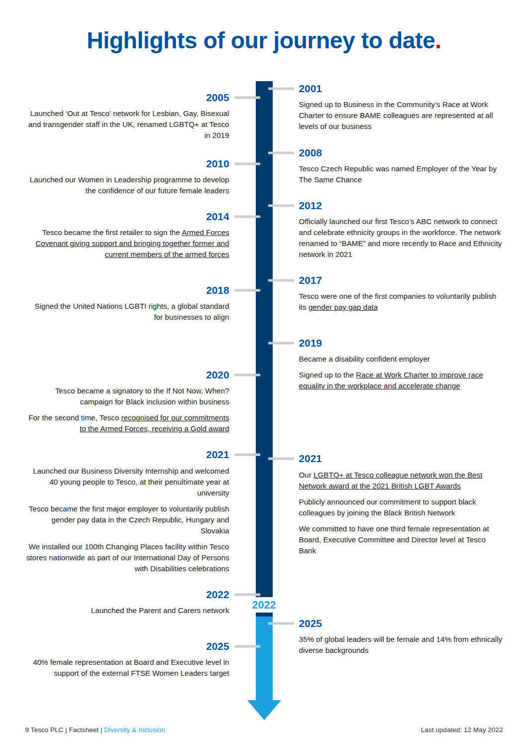Highlights of our journey to date.
2022
2005
Launched ‘Out at Tesco’ network for Lesbian, Gay, Bisexual and transgender staff in the UK, renamed LGBTQ+ at Tesco in 2019
2010
Launched our Women in Leadership programme to develop the confidence of our future female leaders
2014
Tesco became the first retailer to sign the Armed Forces Covenant giving support and bringing together former and current members of the armed forces
2018
Signed the United Nations LGBTI rights, a global standard for businesses to align
2020
Tesco became a signatory to the If Not Now, When? campaign for Black inclusion within business
For the second time, Tesco recognised for our commitments to the Armed Forces, receiving a Gold award
2021
Launched our Business Diversity Internship and welcomed 40 young people to Tesco, at their penultimate year at university
Tesco became the first major employer to voluntarily publish gender pay data in the Czech Republic, Hungary and Slovakia
We installed our 100th Changing Places facility within Tesco stores nationwide as part of our International Day of Persons with Disabilities celebrations
2022
Launched the Parent and Carers network
2025
40% female representation at Board and Executive level in support of the external FTSE Women Leaders target
2001
Signed up to Business in the Community’s Race at Work Charter to ensure BAME colleagues are represented at all levels of our business
2008
Tesco Czech Republic was named Employer of the Year by The Same Chance
2012
Officially launched our first Tesco’s ABC network to connect and celebrate ethnicity groups in the workforce. The network renamed to “BAME” and more recently to Race and Ethnicity network in 2021
2017
Tesco were one of the first companies to voluntarily publish its gender pay gap data
2019
Became a disability confident employer
Signed up to the Race at Work Charter to improve race equality in the workplace and accelerate change
2021
Our LGBTQ+ at Tesco colleague network won the Best Network award at the 2021 British LGBT Awards
Publicly announced our commitment to support black colleagues by joining the Black British Network
We committed to have one third female representation at Board, Executive Committee and Director level at Tesco Bank
2025
35% of global leaders will be female and 14% from ethnically diverse backgrounds
9 Tesco PLC | Factsheet | Diversity & Inclusion
Last updated: 12 May 2022